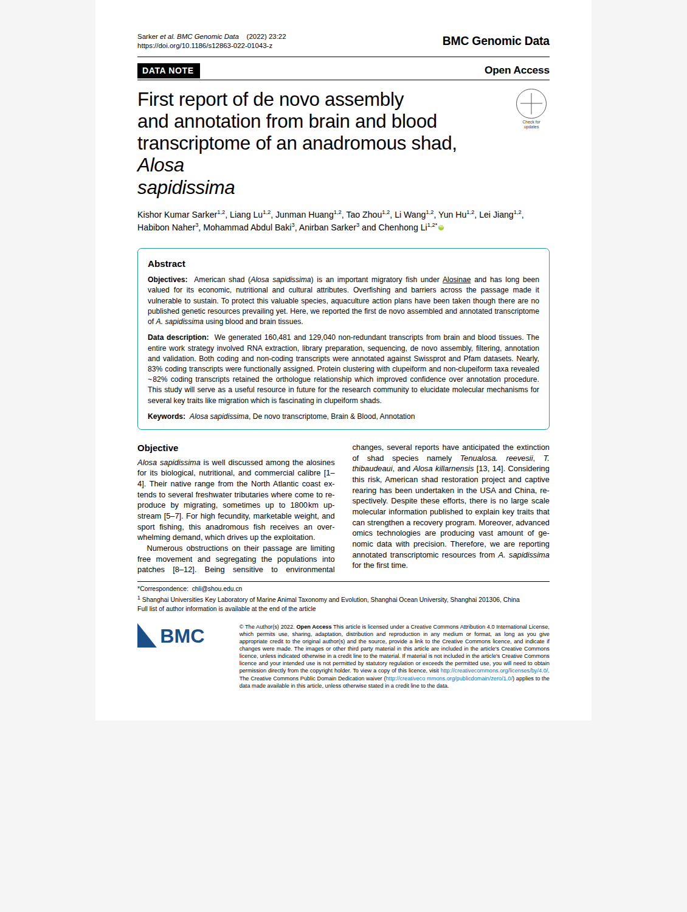Sarker et al. BMC Genomic Data (2022) 23:22
https://doi.org/10.1186/s12863-022-01043-z
BMC Genomic Data
DATA NOTE Open Access
Check for
updates
First report of de novo assembly
and annotation from brain and blood
transcriptome of an anadromous shad, Alosa
sapidissima
Kishor Kumar Sarker1,2, Liang Lu1,2, Junman Huang1,2, Tao Zhou1,2, Li Wang1,2, Yun Hu1,2, Lei Jiang1,2,
Habibon Naher3, Mohammad Abdul Baki3, Anirban Sarker3 and Chenhong Li1,2*
Abstract
Objectives: American shad (Alosa sapidissima) is an important migratory fish under Alosinae and has long been valued for its economic, nutritional and cultural attributes. Overfishing and barriers across the passage made it vulnerable to sustain. To protect this valuable species, aquaculture action plans have been taken though there are no published genetic resources prevailing yet. Here, we reported the first de novo assembled and annotated transcriptome of A. sapidissima using blood and brain tissues.
Data description: We generated 160,481 and 129,040 non-redundant transcripts from brain and blood tissues. The entire work strategy involved RNA extraction, library preparation, sequencing, de novo assembly, filtering, annotation and validation. Both coding and non-coding transcripts were annotated against Swissprot and Pfam datasets. Nearly, 83% coding transcripts were functionally assigned. Protein clustering with clupeiform and non-clupeiform taxa revealed ~ 82% coding transcripts retained the orthologue relationship which improved confidence over annotation procedure. This study will serve as a useful resource in future for the research community to elucidate molecular mechanisms for several key traits like migration which is fascinating in clupeiform shads.
Keywords: Alosa sapidissima, De novo transcriptome, Brain & Blood, Annotation
Objective
Alosa sapidissima is well discussed among the alosines for its biological, nutritional, and commercial calibre [1–4]. Their native range from the North Atlantic coast extends to several freshwater tributaries where come to reproduce by migrating, sometimes up to 1800 km upstream [5–7]. For high fecundity, marketable weight, and sport fishing, this anadromous fish receives an overwhelming demand, which drives up the exploitation.
Numerous obstructions on their passage are limiting free movement and segregating the populations into patches [8–12]. Being sensitive to environmental changes, several reports have anticipated the extinction of shad species namely Tenualosa. reevesii, T. thibaudeaui, and Alosa killarnensis [13, 14]. Considering this risk, American shad restoration project and captive rearing has been undertaken in the USA and China, respectively. Despite these efforts, there is no large scale molecular information published to explain key traits that can strengthen a recovery program. Moreover, advanced omics technologies are producing vast amount of genomic data with precision. Therefore, we are reporting annotated transcriptomic resources from A. sapidissima for the first time.
*Correspondence: chli@shou.edu.cn
1 Shanghai Universities Key Laboratory of Marine Animal Taxonomy and Evolution, Shanghai Ocean University, Shanghai 201306, China
Full list of author information is available at the end of the article
BMC
© The Author(s) 2022. Open Access This article is licensed under a Creative Commons Attribution 4.0 International License, which permits use, sharing, adaptation, distribution and reproduction in any medium or format, as long as you give appropriate credit to the original author(s) and the source, provide a link to the Creative Commons licence, and indicate if changes were made. The images or other third party material in this article are included in the article's Creative Commons licence, unless indicated otherwise in a credit line to the material. If material is not included in the article's Creative Commons licence and your intended use is not permitted by statutory regulation or exceeds the permitted use, you will need to obtain permission directly from the copyright holder. To view a copy of this licence, visit http://creativecommons.org/licenses/by/4.0/. The Creative Commons Public Domain Dedication waiver (http://creativeco mmons.org/publicdomain/zero/1.0/) applies to the data made available in this article, unless otherwise stated in a credit line to the data.